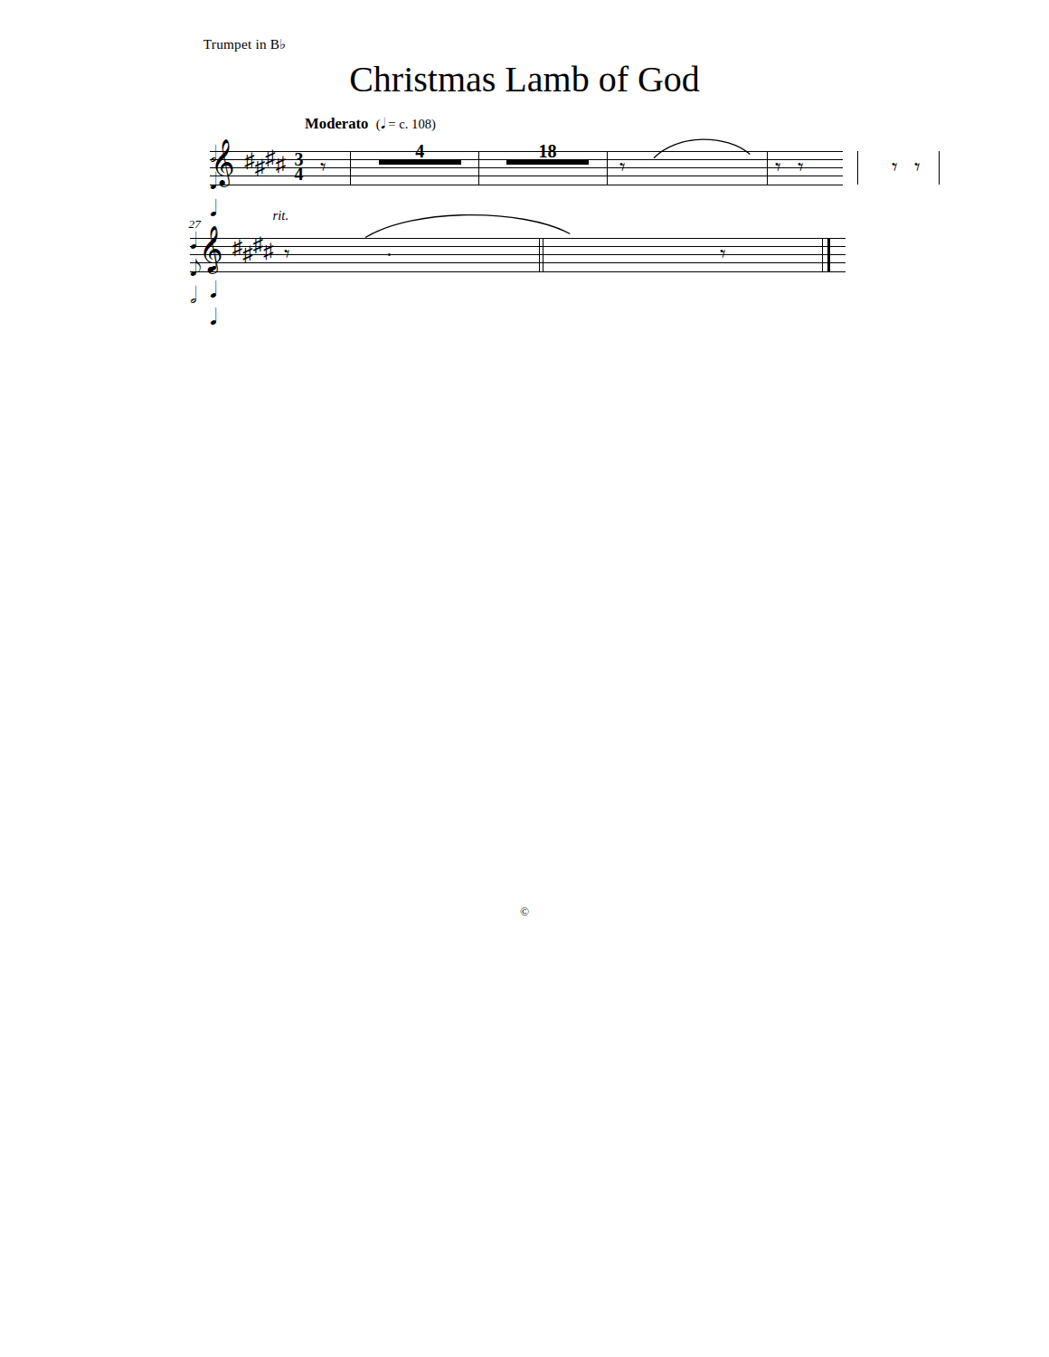Trumpet in B♭
Christmas Lamb of God
Moderato (𝅘𝅥 = c. 108)
𝄞
♯
♯
♯
♯
3
4
𝄾
4
18
𝄾
𝅗𝅥
𝅘𝅥
𝅘𝅥
𝅗𝅥
𝄾
𝄾
𝅘𝅥
𝅘𝅥
𝅘𝅥
𝄾
𝄾
27
rit.
𝄞
♯
♯
♯
♯
𝄾
𝅘𝅥
.
𝅘𝅥𝅮
𝅗𝅥
𝄾
©